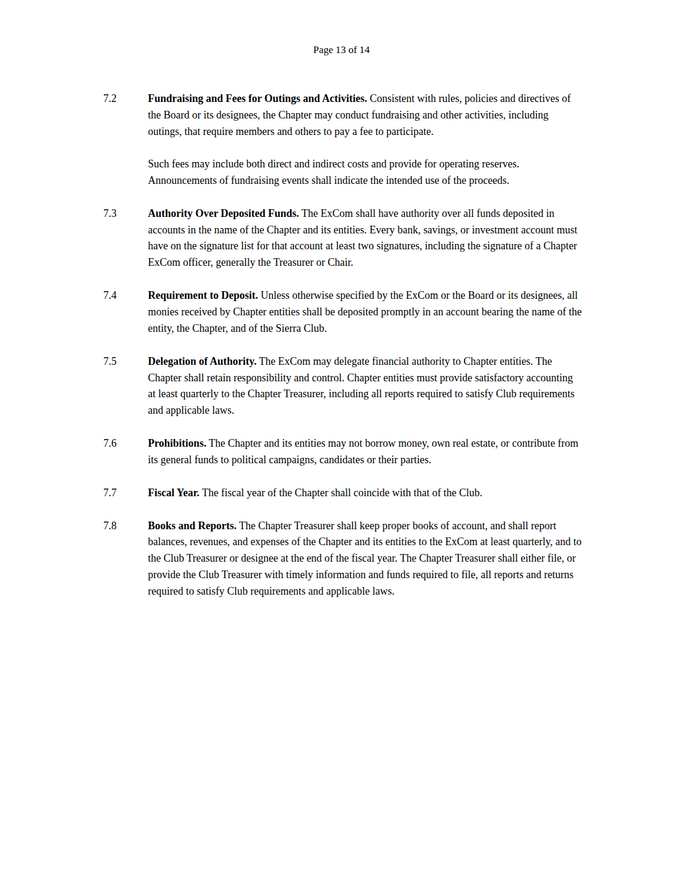Page 13 of 14
7.2
Fundraising and Fees for Outings and Activities. Consistent with rules, policies and directives of the Board or its designees, the Chapter may conduct fundraising and other activities, including outings, that require members and others to pay a fee to participate.
Such fees may include both direct and indirect costs and provide for operating reserves. Announcements of fundraising events shall indicate the intended use of the proceeds.
7.3
Authority Over Deposited Funds. The ExCom shall have authority over all funds deposited in accounts in the name of the Chapter and its entities. Every bank, savings, or investment account must have on the signature list for that account at least two signatures, including the signature of a Chapter ExCom officer, generally the Treasurer or Chair.
7.4
Requirement to Deposit. Unless otherwise specified by the ExCom or the Board or its designees, all monies received by Chapter entities shall be deposited promptly in an account bearing the name of the entity, the Chapter, and of the Sierra Club.
7.5
Delegation of Authority. The ExCom may delegate financial authority to Chapter entities. The Chapter shall retain responsibility and control. Chapter entities must provide satisfactory accounting at least quarterly to the Chapter Treasurer, including all reports required to satisfy Club requirements and applicable laws.
7.6
Prohibitions. The Chapter and its entities may not borrow money, own real estate, or contribute from its general funds to political campaigns, candidates or their parties.
7.7
Fiscal Year. The fiscal year of the Chapter shall coincide with that of the Club.
7.8
Books and Reports. The Chapter Treasurer shall keep proper books of account, and shall report balances, revenues, and expenses of the Chapter and its entities to the ExCom at least quarterly, and to the Club Treasurer or designee at the end of the fiscal year. The Chapter Treasurer shall either file, or provide the Club Treasurer with timely information and funds required to file, all reports and returns required to satisfy Club requirements and applicable laws.